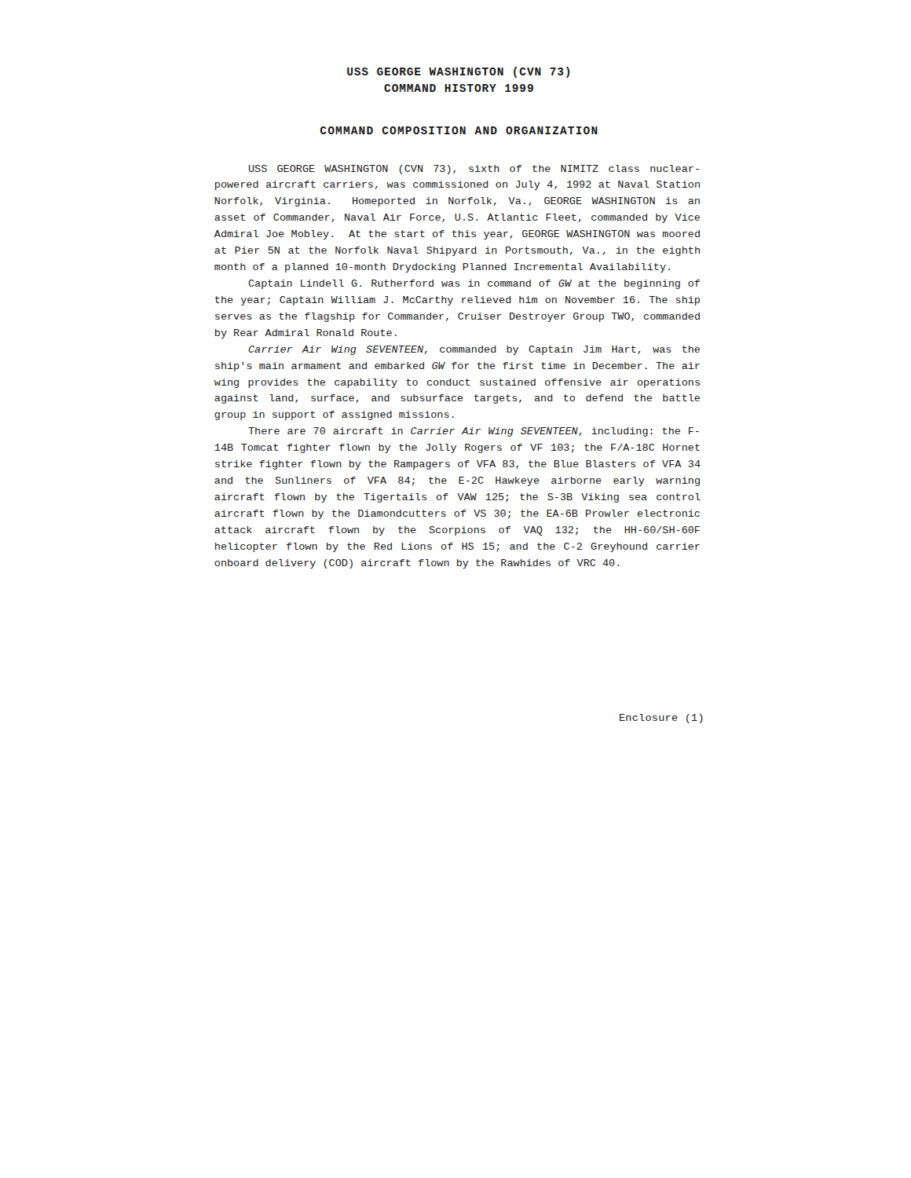USS GEORGE WASHINGTON (CVN 73)
COMMAND HISTORY 1999
COMMAND COMPOSITION AND ORGANIZATION
USS GEORGE WASHINGTON (CVN 73), sixth of the NIMITZ class nuclear-powered aircraft carriers, was commissioned on July 4, 1992 at Naval Station Norfolk, Virginia. Homeported in Norfolk, Va., GEORGE WASHINGTON is an asset of Commander, Naval Air Force, U.S. Atlantic Fleet, commanded by Vice Admiral Joe Mobley. At the start of this year, GEORGE WASHINGTON was moored at Pier 5N at the Norfolk Naval Shipyard in Portsmouth, Va., in the eighth month of a planned 10-month Drydocking Planned Incremental Availability.
Captain Lindell G. Rutherford was in command of GW at the beginning of the year; Captain William J. McCarthy relieved him on November 16. The ship serves as the flagship for Commander, Cruiser Destroyer Group TWO, commanded by Rear Admiral Ronald Route.
Carrier Air Wing SEVENTEEN, commanded by Captain Jim Hart, was the ship's main armament and embarked GW for the first time in December. The air wing provides the capability to conduct sustained offensive air operations against land, surface, and subsurface targets, and to defend the battle group in support of assigned missions.
There are 70 aircraft in Carrier Air Wing SEVENTEEN, including: the F-14B Tomcat fighter flown by the Jolly Rogers of VF 103; the F/A-18C Hornet strike fighter flown by the Rampagers of VFA 83, the Blue Blasters of VFA 34 and the Sunliners of VFA 84; the E-2C Hawkeye airborne early warning aircraft flown by the Tigertails of VAW 125; the S-3B Viking sea control aircraft flown by the Diamondcutters of VS 30; the EA-6B Prowler electronic attack aircraft flown by the Scorpions of VAQ 132; the HH-60/SH-60F helicopter flown by the Red Lions of HS 15; and the C-2 Greyhound carrier onboard delivery (COD) aircraft flown by the Rawhides of VRC 40.
Enclosure (1)